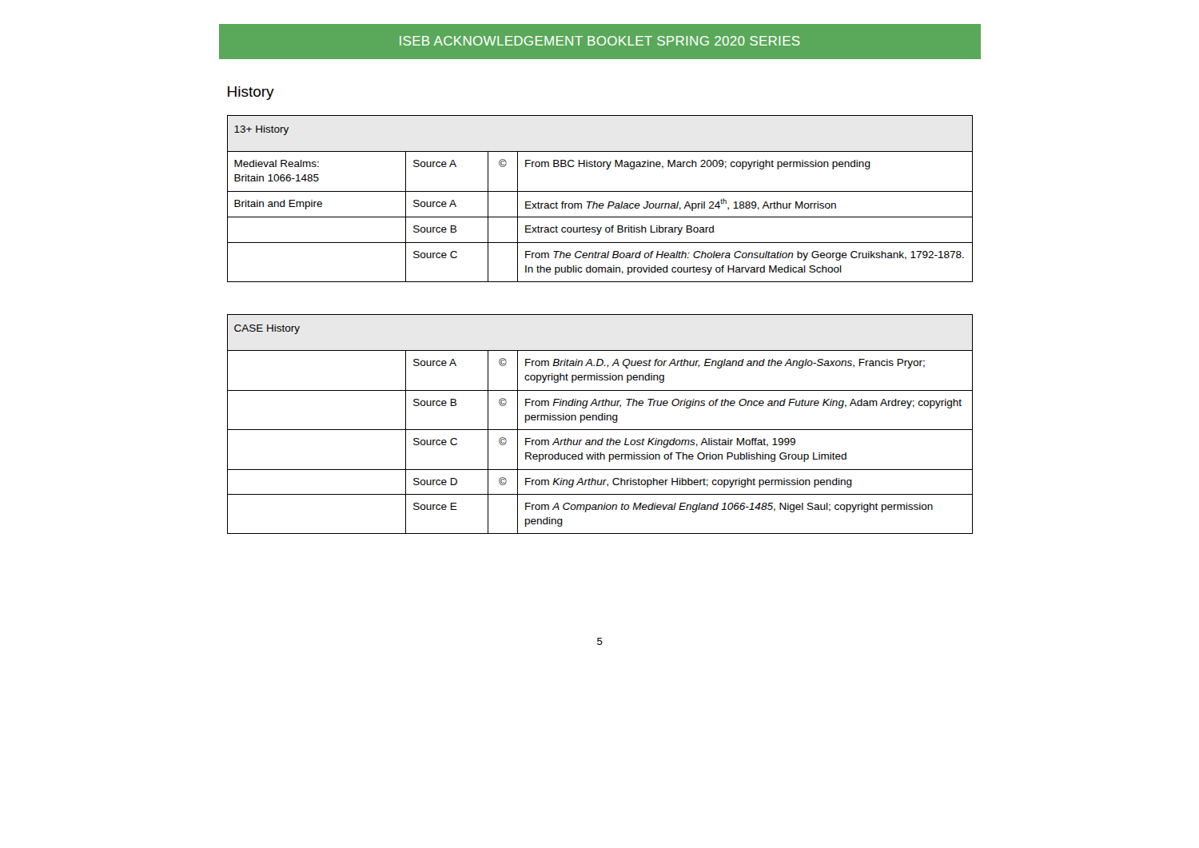ISEB ACKNOWLEDGEMENT BOOKLET SPRING 2020 SERIES
History
| 13+ History |
| Medieval Realms: Britain 1066-1485 | Source A | © | From BBC History Magazine, March 2009; copyright permission pending |
| Britain and Empire | Source A | | Extract from The Palace Journal , April 24 th , 1889, Arthur Morrison |
| | Source B | | Extract courtesy of British Library Board |
| | Source C | | From The Central Board of Health: Cholera Consultation by George Cruikshank, 1792-1878. In the public domain, provided courtesy of Harvard Medical School |
| CASE History |
| | Source A | © | From Britain A.D., A Quest for Arthur, England and the Anglo-Saxons , Francis Pryor; copyright permission pending |
| | Source B | © | From Finding Arthur, The True Origins of the Once and Future King , Adam Ardrey; copyright permission pending |
| | Source C | © | From Arthur and the Lost Kingdoms , Alistair Moffat, 1999 Reproduced with permission of The Orion Publishing Group Limited |
| | Source D | © | From King Arthur , Christopher Hibbert; copyright permission pending |
| | Source E | | From A Companion to Medieval England 1066-1485 , Nigel Saul; copyright permission pending |
5